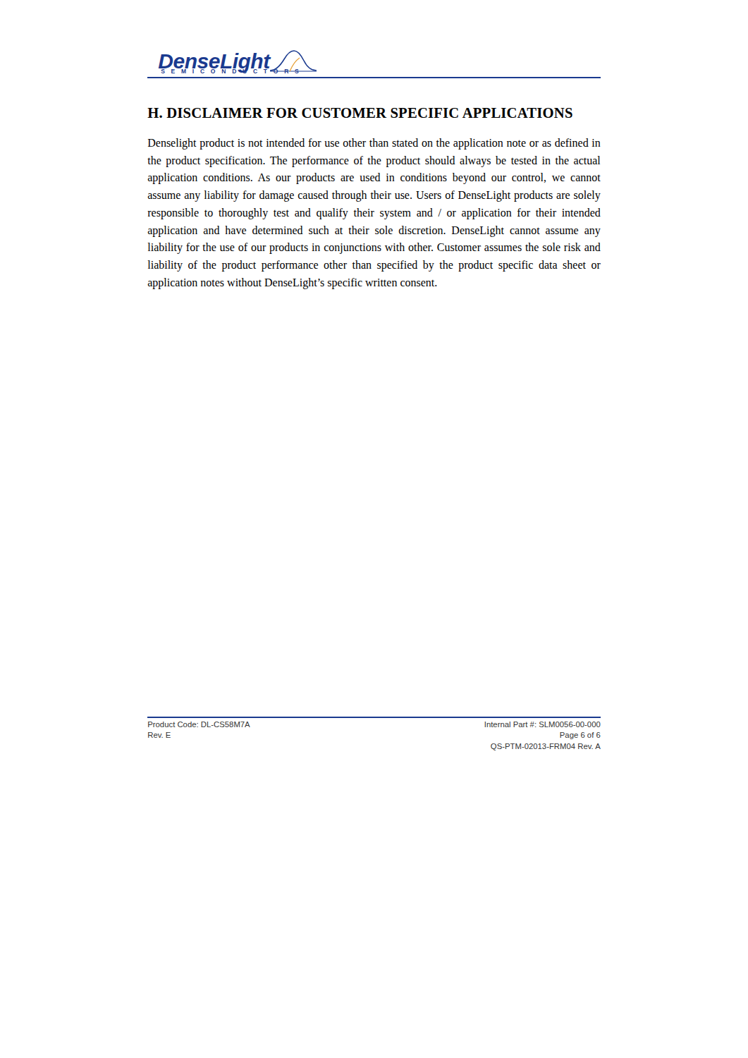DenseLight
S E M I C O N D U C T O R S
H. DISCLAIMER FOR CUSTOMER SPECIFIC APPLICATIONS
Denselight product is not intended for use other than stated on the application note or as defined in the product specification. The performance of the product should always be tested in the actual application conditions. As our products are used in conditions beyond our control, we cannot assume any liability for damage caused through their use. Users of DenseLight products are solely responsible to thoroughly test and qualify their system and / or application for their intended application and have determined such at their sole discretion. DenseLight cannot assume any liability for the use of our products in conjunctions with other. Customer assumes the sole risk and liability of the product performance other than specified by the product specific data sheet or application notes without DenseLight’s specific written consent.
| Product Code: DL-CS58M7A | Internal Part #: SLM0056-00-000 |
| Rev. E | Page 6 of 6 |
| | QS-PTM-02013-FRM04 Rev. A |